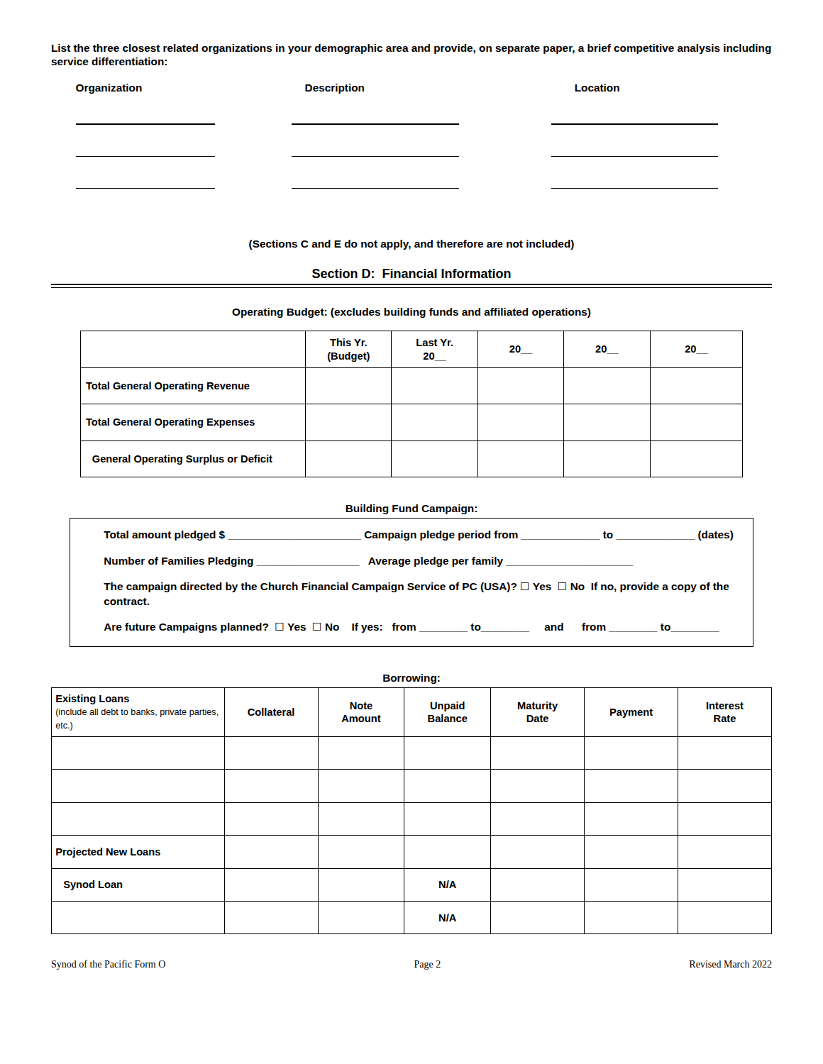List the three closest related organizations in your demographic area and provide, on separate paper, a brief competitive analysis including service differentiation:
| Organization | Description | Location |
| --- | --- | --- |
(Sections C and E do not apply, and therefore are not included)
Section D: Financial Information
Operating Budget: (excludes building funds and affiliated operations)
| | This Yr. (Budget) | Last Yr. 20__ | 20__ | 20__ | 20__ |
| --- | --- | --- | --- | --- | --- |
| Total General Operating Revenue | | | | | |
| Total General Operating Expenses | | | | | |
| General Operating Surplus or Deficit | | | | | |
Building Fund Campaign:
Total amount pledged $ ______________________ Campaign pledge period from _____________ to _____________ (dates)
Number of Families Pledging _________________ Average pledge per family _____________________
The campaign directed by the Church Financial Campaign Service of PC (USA)? ☐ Yes ☐ No If no, provide a copy of the contract.
Are future Campaigns planned? ☐ Yes ☐ No If yes: from ________ to________ and from ________ to________
Borrowing:
| Existing Loans (include all debt to banks, private parties, etc.) | Collateral | Note Amount | Unpaid Balance | Maturity Date | Payment | Interest Rate |
| --- | --- | --- | --- | --- | --- | --- |
| Projected New Loans | | | | | | |
| Synod Loan | | | N/A | | | |
| | | | N/A | | | |
Synod of the Pacific Form O
Page 2
Revised March 2022